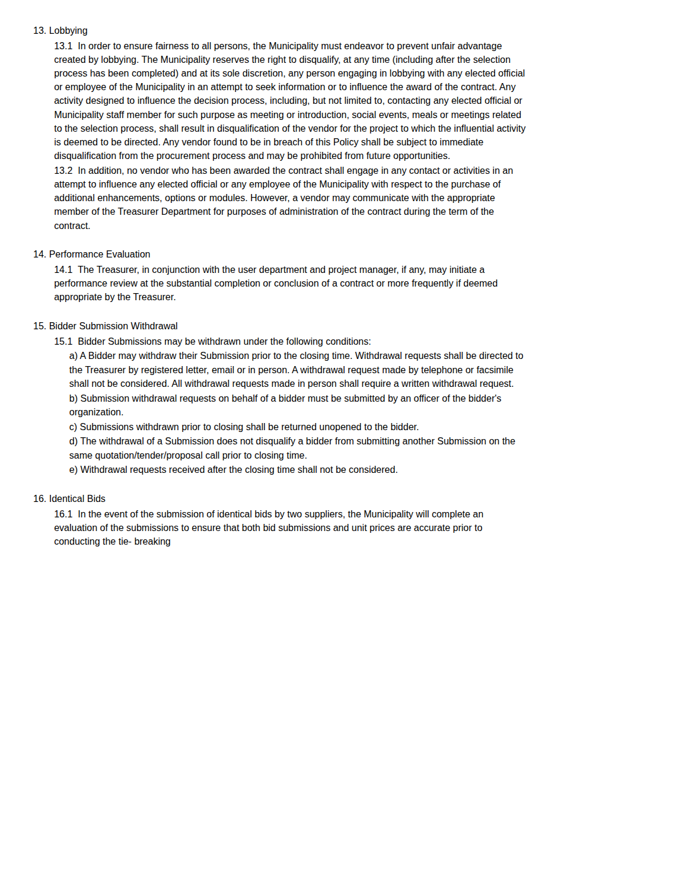13. Lobbying
13.1 In order to ensure fairness to all persons, the Municipality must endeavor to prevent unfair advantage created by lobbying. The Municipality reserves the right to disqualify, at any time (including after the selection process has been completed) and at its sole discretion, any person engaging in lobbying with any elected official or employee of the Municipality in an attempt to seek information or to influence the award of the contract. Any activity designed to influence the decision process, including, but not limited to, contacting any elected official or Municipality staff member for such purpose as meeting or introduction, social events, meals or meetings related to the selection process, shall result in disqualification of the vendor for the project to which the influential activity is deemed to be directed. Any vendor found to be in breach of this Policy shall be subject to immediate disqualification from the procurement process and may be prohibited from future opportunities.
13.2 In addition, no vendor who has been awarded the contract shall engage in any contact or activities in an attempt to influence any elected official or any employee of the Municipality with respect to the purchase of additional enhancements, options or modules. However, a vendor may communicate with the appropriate member of the Treasurer Department for purposes of administration of the contract during the term of the contract.
14. Performance Evaluation
14.1 The Treasurer, in conjunction with the user department and project manager, if any, may initiate a performance review at the substantial completion or conclusion of a contract or more frequently if deemed appropriate by the Treasurer.
15. Bidder Submission Withdrawal
15.1 Bidder Submissions may be withdrawn under the following conditions:
a) A Bidder may withdraw their Submission prior to the closing time. Withdrawal requests shall be directed to the Treasurer by registered letter, email or in person. A withdrawal request made by telephone or facsimile shall not be considered. All withdrawal requests made in person shall require a written withdrawal request.
b) Submission withdrawal requests on behalf of a bidder must be submitted by an officer of the bidder's organization.
c) Submissions withdrawn prior to closing shall be returned unopened to the bidder.
d) The withdrawal of a Submission does not disqualify a bidder from submitting another Submission on the same quotation/tender/proposal call prior to closing time.
e) Withdrawal requests received after the closing time shall not be considered.
16. Identical Bids
16.1 In the event of the submission of identical bids by two suppliers, the Municipality will complete an evaluation of the submissions to ensure that both bid submissions and unit prices are accurate prior to conducting the tie- breaking